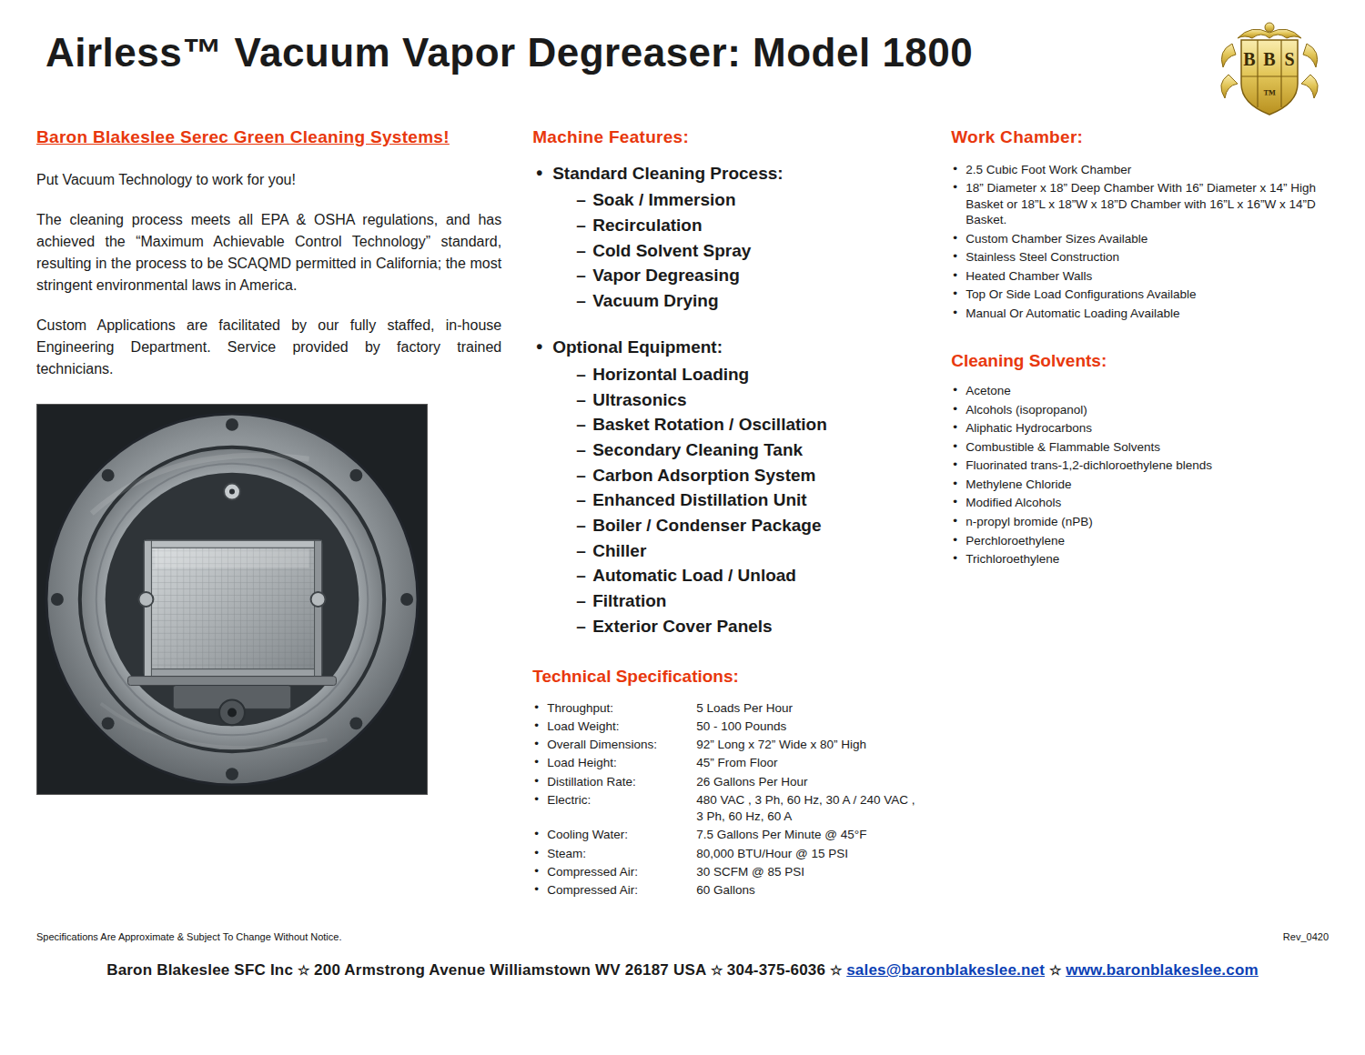Airless™ Vacuum Vapor Degreaser: Model 1800
B B S ™
Baron Blakeslee Serec Green Cleaning Systems!
Put Vacuum Technology to work for you!
The cleaning process meets all EPA & OSHA regulations, and has achieved the “Maximum Achievable Control Technology” standard, resulting in the process to be SCAQMD permitted in California; the most stringent environmental laws in America.
Custom Applications are facilitated by our fully staffed, in-house Engineering Department. Service provided by factory trained technicians.
Machine Features:
Standard Cleaning Process:
Soak / Immersion
Recirculation
Cold Solvent Spray
Vapor Degreasing
Vacuum Drying
Optional Equipment:
Horizontal Loading
Ultrasonics
Basket Rotation / Oscillation
Secondary Cleaning Tank
Carbon Adsorption System
Enhanced Distillation Unit
Boiler / Condenser Package
Chiller
Automatic Load / Unload
Filtration
Exterior Cover Panels
Technical Specifications:
| Throughput: | 5 Loads Per Hour |
| Load Weight: | 50 - 100 Pounds |
| Overall Dimensions: | 92” Long x 72” Wide x 80” High |
| Load Height: | 45” From Floor |
| Distillation Rate: | 26 Gallons Per Hour |
| Electric: | 480 VAC , 3 Ph, 60 Hz, 30 A / 240 VAC , 3 Ph, 60 Hz, 60 A |
| Cooling Water: | 7.5 Gallons Per Minute @ 45°F |
| Steam: | 80,000 BTU/Hour @ 15 PSI |
| Compressed Air: | 30 SCFM @ 85 PSI |
| Compressed Air: | 60 Gallons |
Work Chamber:
2.5 Cubic Foot Work Chamber
18” Diameter x 18” Deep Chamber With 16” Diameter x 14” High Basket or 18”L x 18”W x 18”D Chamber with 16”L x 16”W x 14”D Basket.
Custom Chamber Sizes Available
Stainless Steel Construction
Heated Chamber Walls
Top Or Side Load Configurations Available
Manual Or Automatic Loading Available
Cleaning Solvents:
Acetone
Alcohols (isopropanol)
Aliphatic Hydrocarbons
Combustible & Flammable Solvents
Fluorinated trans-1,2-dichloroethylene blends
Methylene Chloride
Modified Alcohols
n-propyl bromide (nPB)
Perchloroethylene
Trichloroethylene
Specifications Are Approximate & Subject To Change Without Notice. Rev_0420
Baron Blakeslee SFC Inc ☆ 200 Armstrong Avenue Williamstown WV 26187 USA ☆ 304-375-6036 ☆ sales@baronblakeslee.net ☆ www.baronblakeslee.com